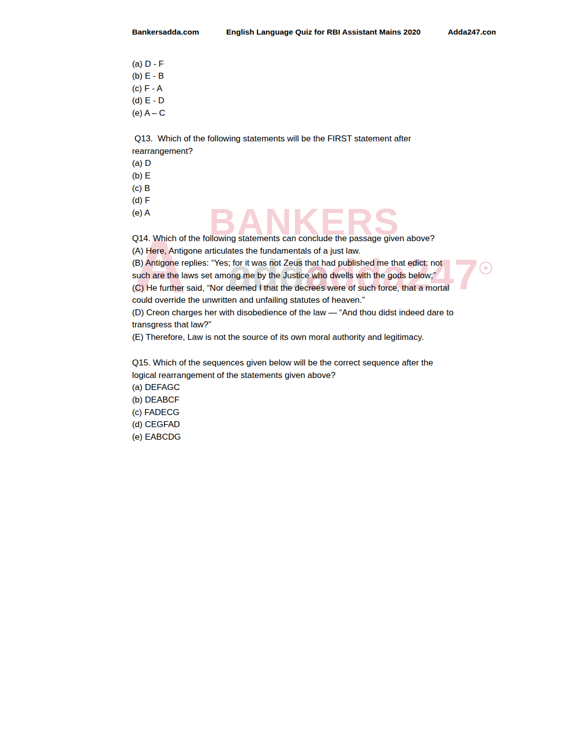BANKERS
adda
A
adda247☉
Bankersadda.com English Language Quiz for RBI Assistant Mains 2020 Adda247.com
(a) D - F
(b) E - B
(c) F - A
(d) E - D
(e) A – C
Q13. Which of the following statements will be the FIRST statement after rearrangement?
(a) D
(b) E
(c) B
(d) F
(e) A
Q14. Which of the following statements can conclude the passage given above?
(A) Here, Antigone articulates the fundamentals of a just law.
(B) Antigone replies: “Yes; for it was not Zeus that had published me that edict: not such are the laws set among me by the Justice who dwells with the gods below;”
(C) He further said, “Nor deemed I that the decrees were of such force, that a mortal could override the unwritten and unfailing statutes of heaven.”
(D) Creon charges her with disobedience of the law — “And thou didst indeed dare to transgress that law?”
(E) Therefore, Law is not the source of its own moral authority and legitimacy.
Q15. Which of the sequences given below will be the correct sequence after the logical rearrangement of the statements given above?
(a) DEFAGC
(b) DEABCF
(c) FADECG
(d) CEGFAD
(e) EABCDG